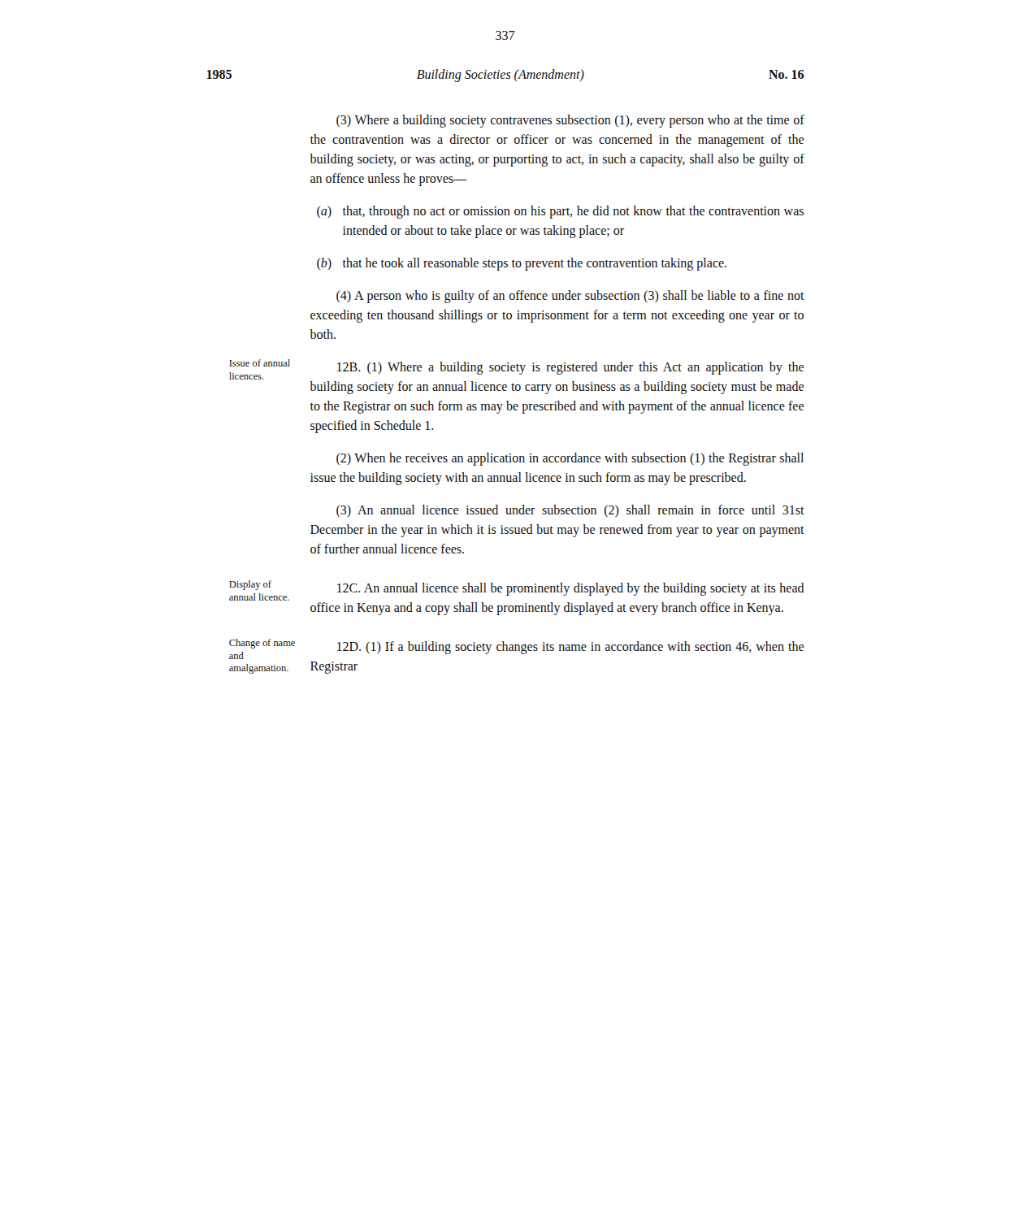337
1985 Building Societies (Amendment) No. 16
(3) Where a building society contravenes subsection (1), every person who at the time of the contravention was a director or officer or was concerned in the management of the building society, or was acting, or purporting to act, in such a capacity, shall also be guilty of an offence unless he proves—
(a) that, through no act or omission on his part, he did not know that the contravention was intended or about to take place or was taking place; or
(b) that he took all reasonable steps to prevent the contravention taking place.
(4) A person who is guilty of an offence under subsection (3) shall be liable to a fine not exceeding ten thousand shillings or to imprisonment for a term not exceeding one year or to both.
Issue of annual licences.
12B. (1) Where a building society is registered under this Act an application by the building society for an annual licence to carry on business as a building society must be made to the Registrar on such form as may be prescribed and with payment of the annual licence fee specified in Schedule 1.
(2) When he receives an application in accordance with subsection (1) the Registrar shall issue the building society with an annual licence in such form as may be prescribed.
(3) An annual licence issued under subsection (2) shall remain in force until 31st December in the year in which it is issued but may be renewed from year to year on payment of further annual licence fees.
Display of annual licence.
12C. An annual licence shall be prominently displayed by the building society at its head office in Kenya and a copy shall be prominently displayed at every branch office in Kenya.
Change of name and amalgamation.
12D. (1) If a building society changes its name in accordance with section 46, when the Registrar